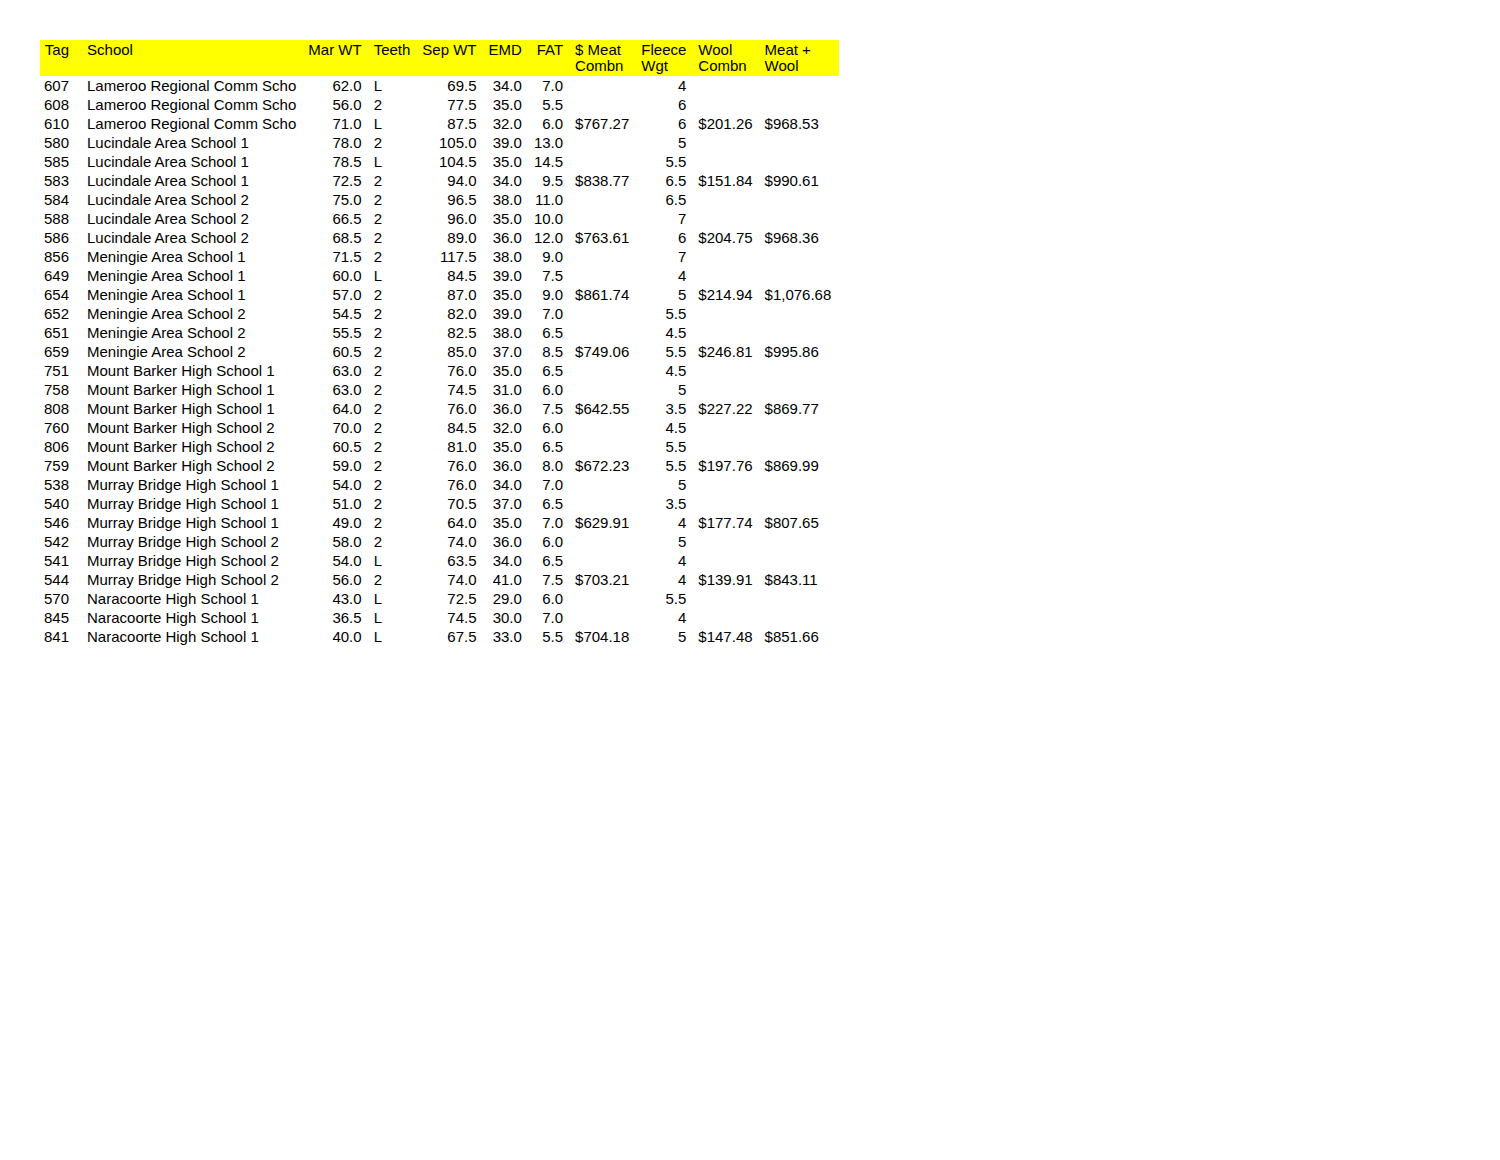| Tag | School | Mar WT | Teeth | Sep WT | EMD | FAT | $ Meat Combn | Fleece Wgt | Wool Combn | Meat + Wool |
| --- | --- | --- | --- | --- | --- | --- | --- | --- | --- | --- |
| 607 | Lameroo Regional Comm Scho | 62.0 | L | 69.5 | 34.0 | 7.0 | | 4 | | |
| 608 | Lameroo Regional Comm Scho | 56.0 | 2 | 77.5 | 35.0 | 5.5 | | 6 | | |
| 610 | Lameroo Regional Comm Scho | 71.0 | L | 87.5 | 32.0 | 6.0 | $767.27 | 6 | $201.26 | $968.53 |
| 580 | Lucindale Area School 1 | 78.0 | 2 | 105.0 | 39.0 | 13.0 | | 5 | | |
| 585 | Lucindale Area School 1 | 78.5 | L | 104.5 | 35.0 | 14.5 | | 5.5 | | |
| 583 | Lucindale Area School 1 | 72.5 | 2 | 94.0 | 34.0 | 9.5 | $838.77 | 6.5 | $151.84 | $990.61 |
| 584 | Lucindale Area School 2 | 75.0 | 2 | 96.5 | 38.0 | 11.0 | | 6.5 | | |
| 588 | Lucindale Area School 2 | 66.5 | 2 | 96.0 | 35.0 | 10.0 | | 7 | | |
| 586 | Lucindale Area School 2 | 68.5 | 2 | 89.0 | 36.0 | 12.0 | $763.61 | 6 | $204.75 | $968.36 |
| 856 | Meningie Area School 1 | 71.5 | 2 | 117.5 | 38.0 | 9.0 | | 7 | | |
| 649 | Meningie Area School 1 | 60.0 | L | 84.5 | 39.0 | 7.5 | | 4 | | |
| 654 | Meningie Area School 1 | 57.0 | 2 | 87.0 | 35.0 | 9.0 | $861.74 | 5 | $214.94 | $1,076.68 |
| 652 | Meningie Area School 2 | 54.5 | 2 | 82.0 | 39.0 | 7.0 | | 5.5 | | |
| 651 | Meningie Area School 2 | 55.5 | 2 | 82.5 | 38.0 | 6.5 | | 4.5 | | |
| 659 | Meningie Area School 2 | 60.5 | 2 | 85.0 | 37.0 | 8.5 | $749.06 | 5.5 | $246.81 | $995.86 |
| 751 | Mount Barker High School 1 | 63.0 | 2 | 76.0 | 35.0 | 6.5 | | 4.5 | | |
| 758 | Mount Barker High School 1 | 63.0 | 2 | 74.5 | 31.0 | 6.0 | | 5 | | |
| 808 | Mount Barker High School 1 | 64.0 | 2 | 76.0 | 36.0 | 7.5 | $642.55 | 3.5 | $227.22 | $869.77 |
| 760 | Mount Barker High School 2 | 70.0 | 2 | 84.5 | 32.0 | 6.0 | | 4.5 | | |
| 806 | Mount Barker High School 2 | 60.5 | 2 | 81.0 | 35.0 | 6.5 | | 5.5 | | |
| 759 | Mount Barker High School 2 | 59.0 | 2 | 76.0 | 36.0 | 8.0 | $672.23 | 5.5 | $197.76 | $869.99 |
| 538 | Murray Bridge High School 1 | 54.0 | 2 | 76.0 | 34.0 | 7.0 | | 5 | | |
| 540 | Murray Bridge High School 1 | 51.0 | 2 | 70.5 | 37.0 | 6.5 | | 3.5 | | |
| 546 | Murray Bridge High School 1 | 49.0 | 2 | 64.0 | 35.0 | 7.0 | $629.91 | 4 | $177.74 | $807.65 |
| 542 | Murray Bridge High School 2 | 58.0 | 2 | 74.0 | 36.0 | 6.0 | | 5 | | |
| 541 | Murray Bridge High School 2 | 54.0 | L | 63.5 | 34.0 | 6.5 | | 4 | | |
| 544 | Murray Bridge High School 2 | 56.0 | 2 | 74.0 | 41.0 | 7.5 | $703.21 | 4 | $139.91 | $843.11 |
| 570 | Naracoorte High School 1 | 43.0 | L | 72.5 | 29.0 | 6.0 | | 5.5 | | |
| 845 | Naracoorte High School 1 | 36.5 | L | 74.5 | 30.0 | 7.0 | | 4 | | |
| 841 | Naracoorte High School 1 | 40.0 | L | 67.5 | 33.0 | 5.5 | $704.18 | 5 | $147.48 | $851.66 |